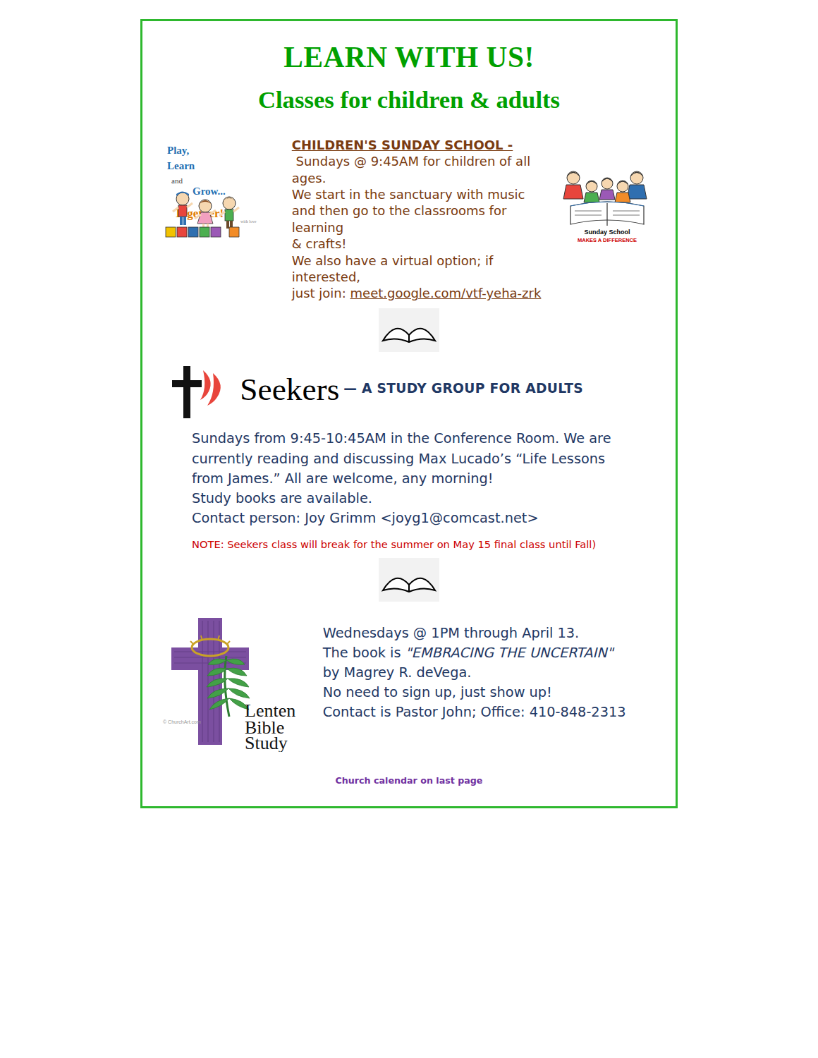LEARN WITH US!
Classes for children & adults
Play, Learn and Grow Together clip art Play, Learn and Grow... Together! with love
CHILDREN'S SUNDAY SCHOOL -
Sundays @ 9:45AM for children of all ages.
We start in the sanctuary with music
and then go to the classrooms for learning
& crafts!
We also have a virtual option; if interested,
just join: meet.google.com/vtf-yeha-zrk
Sunday School Makes a Difference clip art Sunday School MAKES A DIFFERENCE
United Methodist cross and flame Seekers — A STUDY GROUP FOR ADULTS
Sundays from 9:45-10:45AM in the Conference Room. We are currently reading and discussing Max Lucado’s “Life Lessons from James.” All are welcome, any morning!
Study books are available.
Contact person: Joy Grimm <joyg1@comcast.net>
NOTE: Seekers class will break for the summer on May 15 final class until Fall)
Lenten Bible Study cross with palm branch Lenten Bible Study © ChurchArt.com
Wednesdays @ 1PM through April 13.
The book is "EMBRACING THE UNCERTAIN"
by Magrey R. deVega.
No need to sign up, just show up!
Contact is Pastor John; Office: 410-848-2313
Church calendar on last page